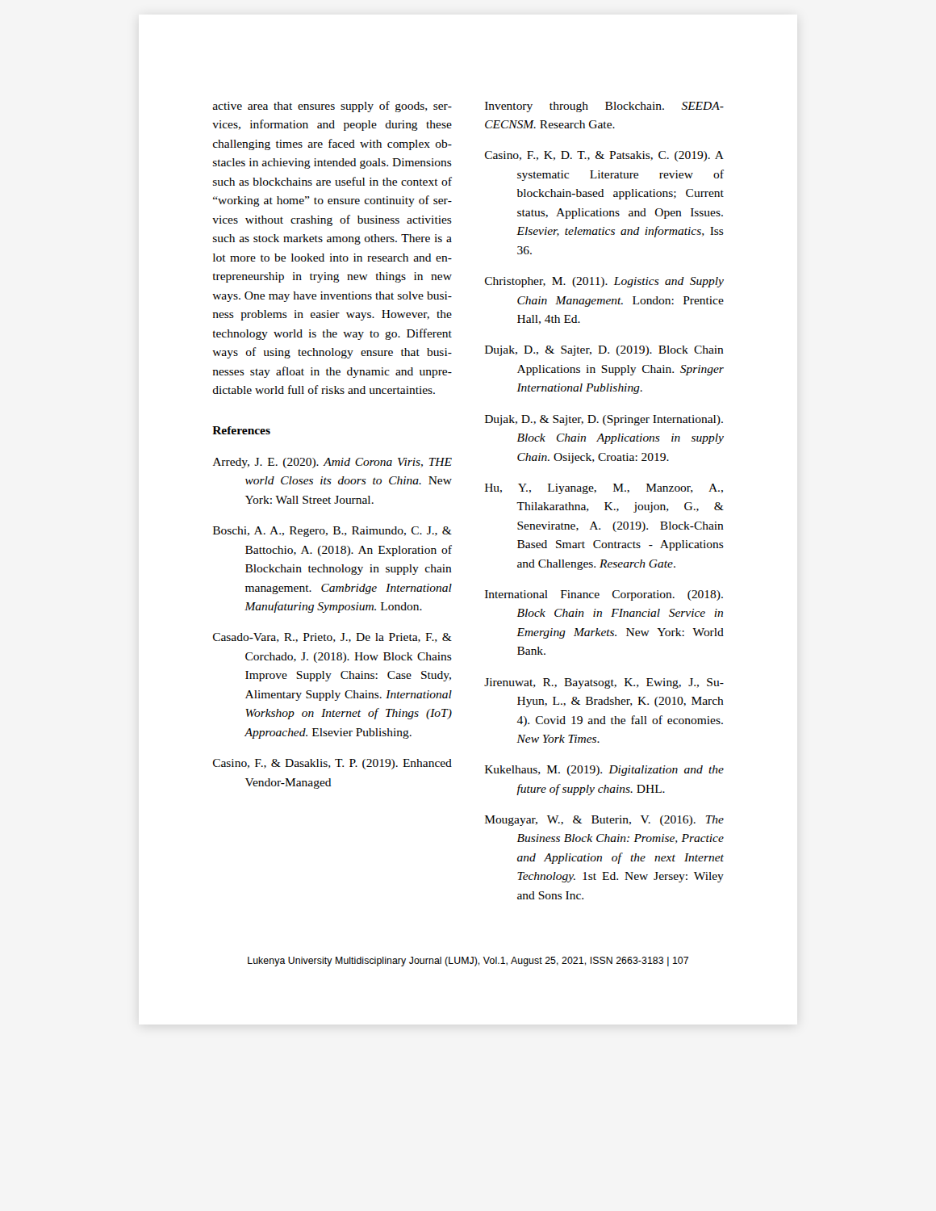active area that ensures supply of goods, services, information and people during these challenging times are faced with complex obstacles in achieving intended goals. Dimensions such as blockchains are useful in the context of “working at home” to ensure continuity of services without crashing of business activities such as stock markets among others. There is a lot more to be looked into in research and entrepreneurship in trying new things in new ways. One may have inventions that solve business problems in easier ways. However, the technology world is the way to go. Different ways of using technology ensure that businesses stay afloat in the dynamic and unpredictable world full of risks and uncertainties.
References
Arredy, J. E. (2020). Amid Corona Viris, THE world Closes its doors to China. New York: Wall Street Journal.
Boschi, A. A., Regero, B., Raimundo, C. J., & Battochio, A. (2018). An Exploration of Blockchain technology in supply chain management. Cambridge International Manufaturing Symposium. London.
Casado-Vara, R., Prieto, J., De la Prieta, F., & Corchado, J. (2018). How Block Chains Improve Supply Chains: Case Study, Alimentary Supply Chains. International Workshop on Internet of Things (IoT) Approached. Elsevier Publishing.
Casino, F., & Dasaklis, T. P. (2019). Enhanced Vendor-Managed
Inventory through Blockchain. SEEDA-CECNSM. Research Gate.
Casino, F., K, D. T., & Patsakis, C. (2019). A systematic Literature review of blockchain-based applications; Current status, Applications and Open Issues. Elsevier, telematics and informatics, Iss 36.
Christopher, M. (2011). Logistics and Supply Chain Management. London: Prentice Hall, 4th Ed.
Dujak, D., & Sajter, D. (2019). Block Chain Applications in Supply Chain. Springer International Publishing.
Dujak, D., & Sajter, D. (Springer International). Block Chain Applications in supply Chain. Osijeck, Croatia: 2019.
Hu, Y., Liyanage, M., Manzoor, A., Thilakarathna, K., joujon, G., & Seneviratne, A. (2019). Block-Chain Based Smart Contracts - Applications and Challenges. Research Gate.
International Finance Corporation. (2018). Block Chain in FInancial Service in Emerging Markets. New York: World Bank.
Jirenuwat, R., Bayatsogt, K., Ewing, J., Su-Hyun, L., & Bradsher, K. (2010, March 4). Covid 19 and the fall of economies. New York Times.
Kukelhaus, M. (2019). Digitalization and the future of supply chains. DHL.
Mougayar, W., & Buterin, V. (2016). The Business Block Chain: Promise, Practice and Application of the next Internet Technology. 1st Ed. New Jersey: Wiley and Sons Inc.
Lukenya University Multidisciplinary Journal (LUMJ), Vol.1, August 25, 2021, ISSN 2663-3183 | 107